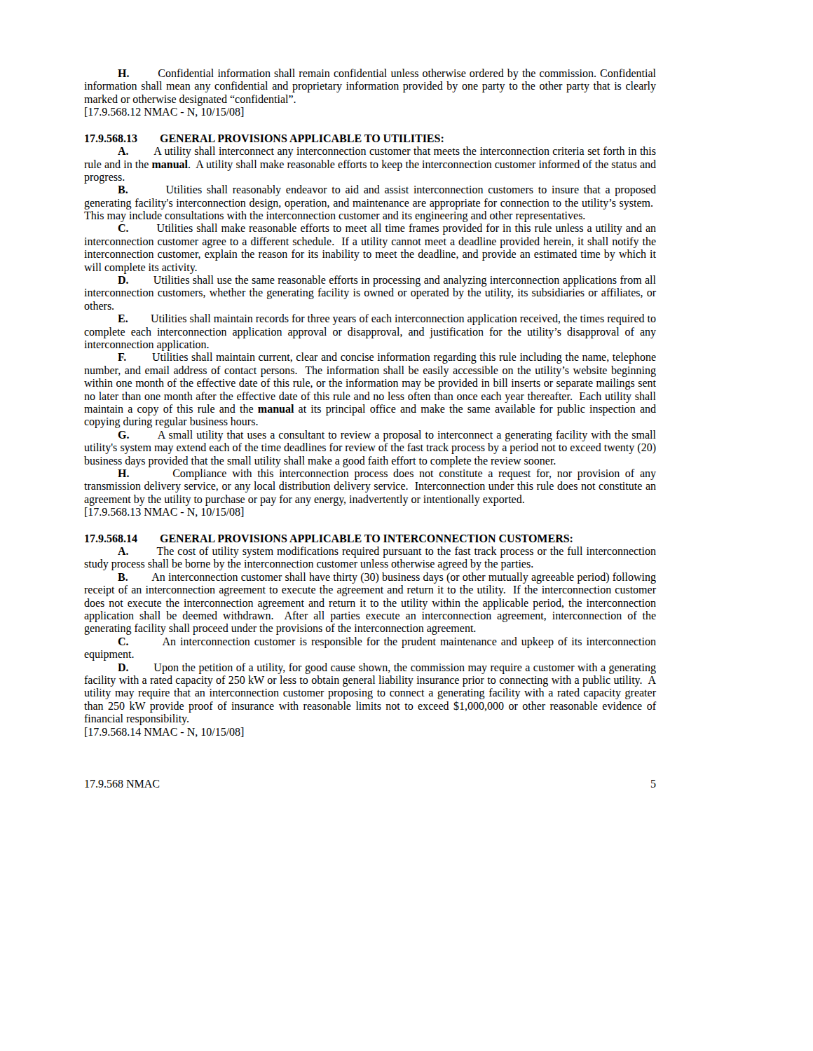H. Confidential information shall remain confidential unless otherwise ordered by the commission. Confidential information shall mean any confidential and proprietary information provided by one party to the other party that is clearly marked or otherwise designated “confidential”.
[17.9.568.12 NMAC - N, 10/15/08]
17.9.568.13 GENERAL PROVISIONS APPLICABLE TO UTILITIES:
A. A utility shall interconnect any interconnection customer that meets the interconnection criteria set forth in this rule and in the manual. A utility shall make reasonable efforts to keep the interconnection customer informed of the status and progress.
B. Utilities shall reasonably endeavor to aid and assist interconnection customers to insure that a proposed generating facility's interconnection design, operation, and maintenance are appropriate for connection to the utility’s system. This may include consultations with the interconnection customer and its engineering and other representatives.
C. Utilities shall make reasonable efforts to meet all time frames provided for in this rule unless a utility and an interconnection customer agree to a different schedule. If a utility cannot meet a deadline provided herein, it shall notify the interconnection customer, explain the reason for its inability to meet the deadline, and provide an estimated time by which it will complete its activity.
D. Utilities shall use the same reasonable efforts in processing and analyzing interconnection applications from all interconnection customers, whether the generating facility is owned or operated by the utility, its subsidiaries or affiliates, or others.
E. Utilities shall maintain records for three years of each interconnection application received, the times required to complete each interconnection application approval or disapproval, and justification for the utility’s disapproval of any interconnection application.
F. Utilities shall maintain current, clear and concise information regarding this rule including the name, telephone number, and email address of contact persons. The information shall be easily accessible on the utility’s website beginning within one month of the effective date of this rule, or the information may be provided in bill inserts or separate mailings sent no later than one month after the effective date of this rule and no less often than once each year thereafter. Each utility shall maintain a copy of this rule and the manual at its principal office and make the same available for public inspection and copying during regular business hours.
G. A small utility that uses a consultant to review a proposal to interconnect a generating facility with the small utility's system may extend each of the time deadlines for review of the fast track process by a period not to exceed twenty (20) business days provided that the small utility shall make a good faith effort to complete the review sooner.
H. Compliance with this interconnection process does not constitute a request for, nor provision of any transmission delivery service, or any local distribution delivery service. Interconnection under this rule does not constitute an agreement by the utility to purchase or pay for any energy, inadvertently or intentionally exported.
[17.9.568.13 NMAC - N, 10/15/08]
17.9.568.14 GENERAL PROVISIONS APPLICABLE TO INTERCONNECTION CUSTOMERS:
A. The cost of utility system modifications required pursuant to the fast track process or the full interconnection study process shall be borne by the interconnection customer unless otherwise agreed by the parties.
B. An interconnection customer shall have thirty (30) business days (or other mutually agreeable period) following receipt of an interconnection agreement to execute the agreement and return it to the utility. If the interconnection customer does not execute the interconnection agreement and return it to the utility within the applicable period, the interconnection application shall be deemed withdrawn. After all parties execute an interconnection agreement, interconnection of the generating facility shall proceed under the provisions of the interconnection agreement.
C. An interconnection customer is responsible for the prudent maintenance and upkeep of its interconnection equipment.
D. Upon the petition of a utility, for good cause shown, the commission may require a customer with a generating facility with a rated capacity of 250 kW or less to obtain general liability insurance prior to connecting with a public utility. A utility may require that an interconnection customer proposing to connect a generating facility with a rated capacity greater than 250 kW provide proof of insurance with reasonable limits not to exceed $1,000,000 or other reasonable evidence of financial responsibility.
[17.9.568.14 NMAC - N, 10/15/08]
17.9.568 NMAC 5